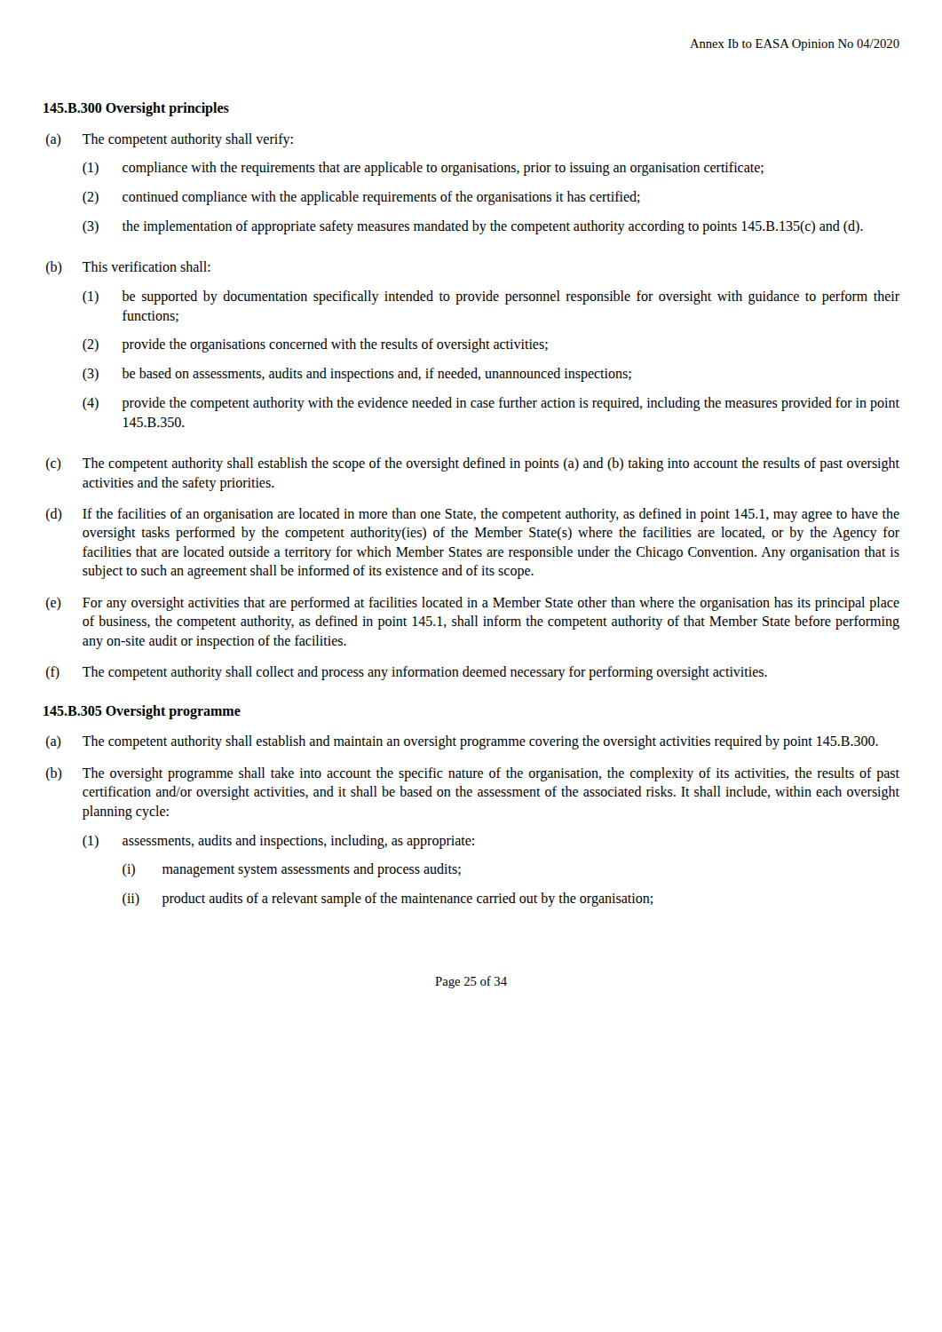Annex Ib to EASA Opinion No 04/2020
145.B.300 Oversight principles
(a)
The competent authority shall verify:
(1)
compliance with the requirements that are applicable to organisations, prior to issuing an organisation certificate;
(2)
continued compliance with the applicable requirements of the organisations it has certified;
(3)
the implementation of appropriate safety measures mandated by the competent authority according to points 145.B.135(c) and (d).
(b)
This verification shall:
(1)
be supported by documentation specifically intended to provide personnel responsible for oversight with guidance to perform their functions;
(2)
provide the organisations concerned with the results of oversight activities;
(3)
be based on assessments, audits and inspections and, if needed, unannounced inspections;
(4)
provide the competent authority with the evidence needed in case further action is required, including the measures provided for in point 145.B.350.
(c)
The competent authority shall establish the scope of the oversight defined in points (a) and (b) taking into account the results of past oversight activities and the safety priorities.
(d)
If the facilities of an organisation are located in more than one State, the competent authority, as defined in point 145.1, may agree to have the oversight tasks performed by the competent authority(ies) of the Member State(s) where the facilities are located, or by the Agency for facilities that are located outside a territory for which Member States are responsible under the Chicago Convention. Any organisation that is subject to such an agreement shall be informed of its existence and of its scope.
(e)
For any oversight activities that are performed at facilities located in a Member State other than where the organisation has its principal place of business, the competent authority, as defined in point 145.1, shall inform the competent authority of that Member State before performing any on-site audit or inspection of the facilities.
(f)
The competent authority shall collect and process any information deemed necessary for performing oversight activities.
145.B.305 Oversight programme
(a)
The competent authority shall establish and maintain an oversight programme covering the oversight activities required by point 145.B.300.
(b)
The oversight programme shall take into account the specific nature of the organisation, the complexity of its activities, the results of past certification and/or oversight activities, and it shall be based on the assessment of the associated risks. It shall include, within each oversight planning cycle:
(1)
assessments, audits and inspections, including, as appropriate:
(i)
management system assessments and process audits;
(ii)
product audits of a relevant sample of the maintenance carried out by the organisation;
Page 25 of 34